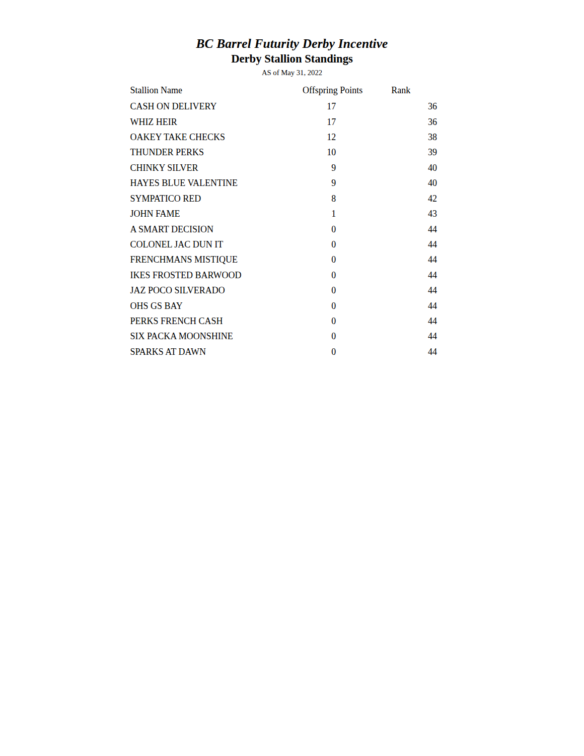BC Barrel Futurity Derby Incentive
Derby Stallion Standings
AS of May 31, 2022
| Stallion Name | Offspring Points | Rank |
| --- | --- | --- |
| CASH ON DELIVERY | 17 | 36 |
| WHIZ HEIR | 17 | 36 |
| OAKEY TAKE CHECKS | 12 | 38 |
| THUNDER PERKS | 10 | 39 |
| CHINKY SILVER | 9 | 40 |
| HAYES BLUE VALENTINE | 9 | 40 |
| SYMPATICO RED | 8 | 42 |
| JOHN FAME | 1 | 43 |
| A SMART DECISION | 0 | 44 |
| COLONEL JAC DUN IT | 0 | 44 |
| FRENCHMANS MISTIQUE | 0 | 44 |
| IKES FROSTED BARWOOD | 0 | 44 |
| JAZ POCO SILVERADO | 0 | 44 |
| OHS GS BAY | 0 | 44 |
| PERKS FRENCH CASH | 0 | 44 |
| SIX PACKA MOONSHINE | 0 | 44 |
| SPARKS AT DAWN | 0 | 44 |